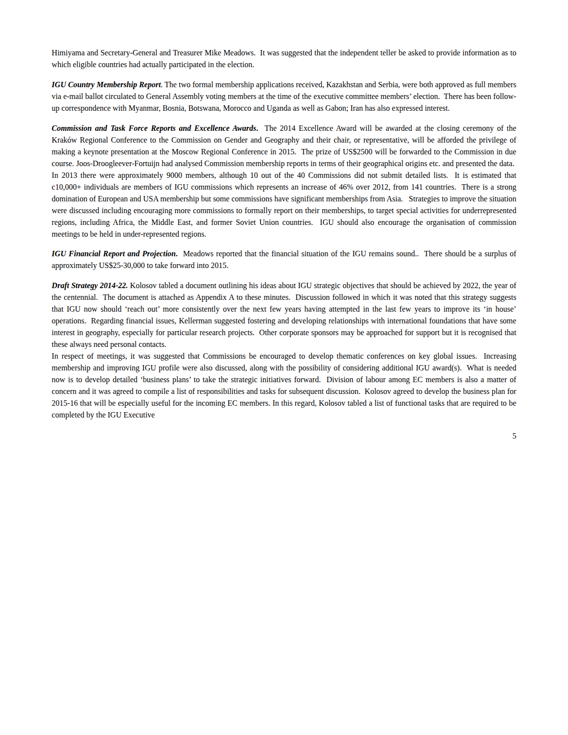Himiyama and Secretary-General and Treasurer Mike Meadows. It was suggested that the independent teller be asked to provide information as to which eligible countries had actually participated in the election.
IGU Country Membership Report. The two formal membership applications received, Kazakhstan and Serbia, were both approved as full members via e-mail ballot circulated to General Assembly voting members at the time of the executive committee members’ election. There has been follow-up correspondence with Myanmar, Bosnia, Botswana, Morocco and Uganda as well as Gabon; Iran has also expressed interest.
Commission and Task Force Reports and Excellence Awards. The 2014 Excellence Award will be awarded at the closing ceremony of the Kraków Regional Conference to the Commission on Gender and Geography and their chair, or representative, will be afforded the privilege of making a keynote presentation at the Moscow Regional Conference in 2015. The prize of US$2500 will be forwarded to the Commission in due course. Joos-Droogleever-Fortuijn had analysed Commission membership reports in terms of their geographical origins etc. and presented the data. In 2013 there were approximately 9000 members, although 10 out of the 40 Commissions did not submit detailed lists. It is estimated that c10,000+ individuals are members of IGU commissions which represents an increase of 46% over 2012, from 141 countries. There is a strong domination of European and USA membership but some commissions have significant memberships from Asia. Strategies to improve the situation were discussed including encouraging more commissions to formally report on their memberships, to target special activities for underrepresented regions, including Africa, the Middle East, and former Soviet Union countries. IGU should also encourage the organisation of commission meetings to be held in under-represented regions.
IGU Financial Report and Projection. Meadows reported that the financial situation of the IGU remains sound.. There should be a surplus of approximately US$25-30,000 to take forward into 2015.
Draft Strategy 2014-22. Kolosov tabled a document outlining his ideas about IGU strategic objectives that should be achieved by 2022, the year of the centennial. The document is attached as Appendix A to these minutes. Discussion followed in which it was noted that this strategy suggests that IGU now should ‘reach out’ more consistently over the next few years having attempted in the last few years to improve its ‘in house’ operations. Regarding financial issues, Kellerman suggested fostering and developing relationships with international foundations that have some interest in geography, especially for particular research projects. Other corporate sponsors may be approached for support but it is recognised that these always need personal contacts.
In respect of meetings, it was suggested that Commissions be encouraged to develop thematic conferences on key global issues. Increasing membership and improving IGU profile were also discussed, along with the possibility of considering additional IGU award(s). What is needed now is to develop detailed ‘business plans’ to take the strategic initiatives forward. Division of labour among EC members is also a matter of concern and it was agreed to compile a list of responsibilities and tasks for subsequent discussion. Kolosov agreed to develop the business plan for 2015-16 that will be especially useful for the incoming EC members. In this regard, Kolosov tabled a list of functional tasks that are required to be completed by the IGU Executive
5